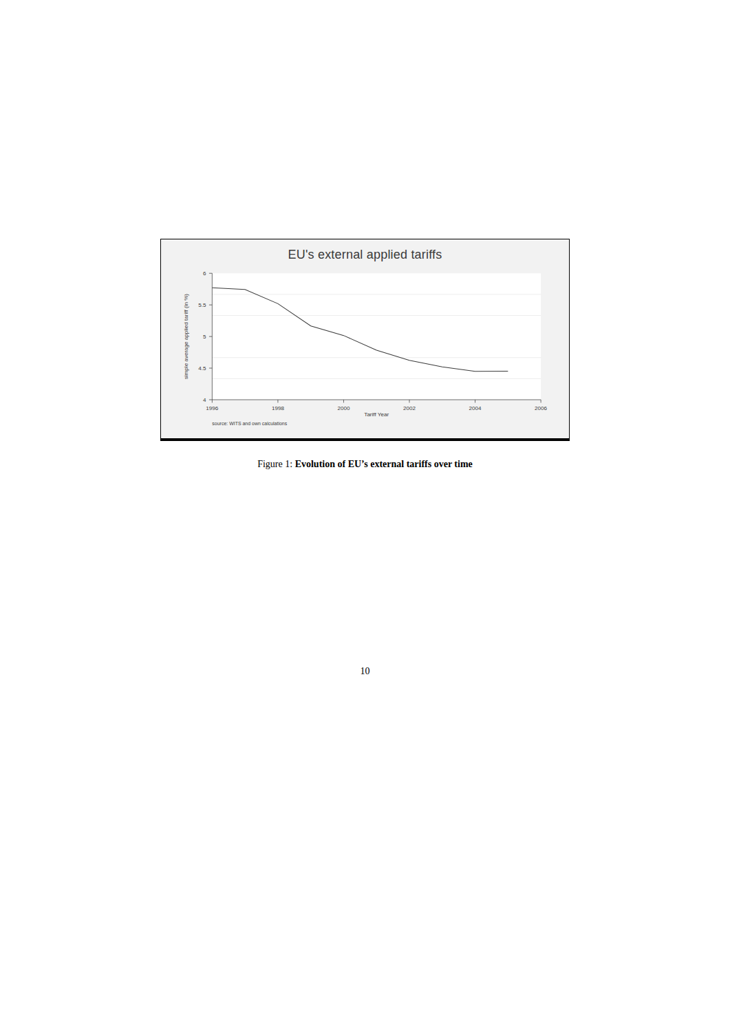EU's external applied tariffs
6 5.5 5 4.5 4 1996 1998 2000 2002 2004 2006 Tariff Year simple average applied tariff (in %) source: WITS and own calculations
Figure 1: Evolution of EU’s external tariffs over time
10